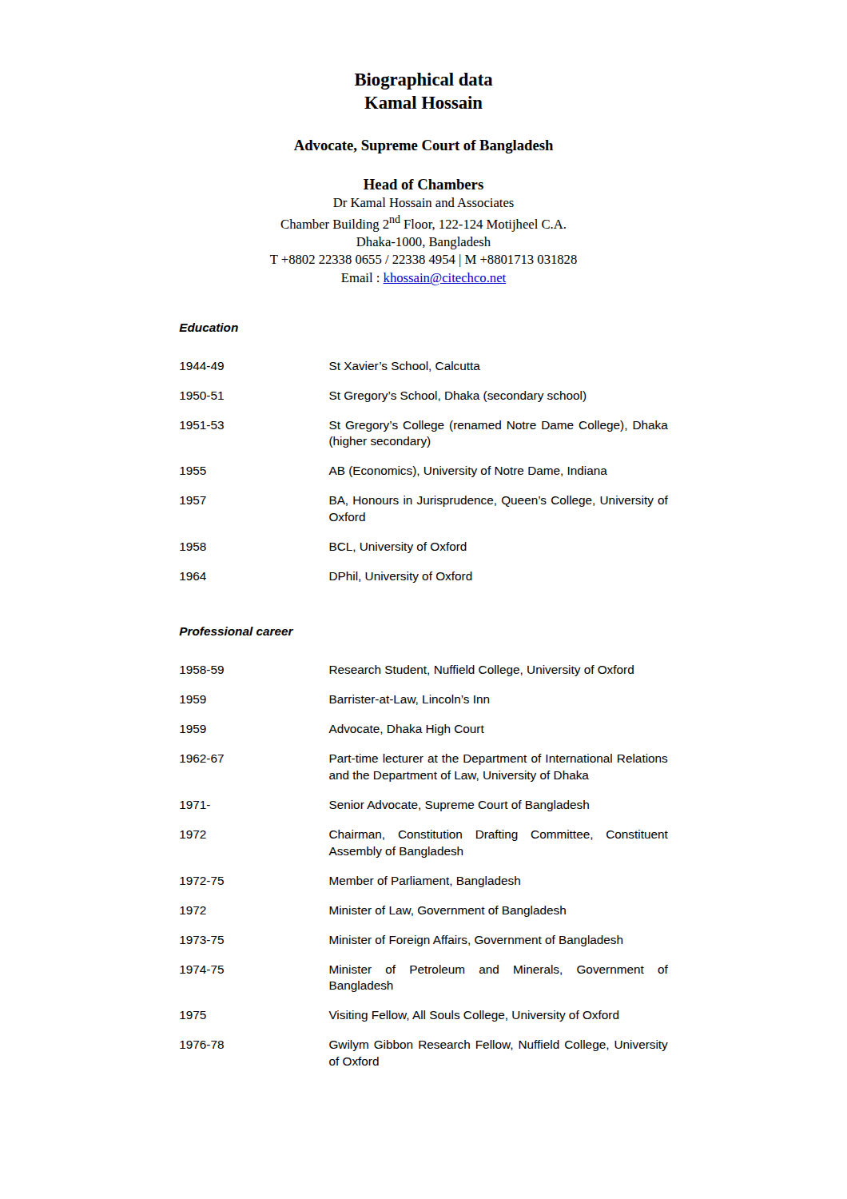Biographical data
Kamal Hossain
Advocate, Supreme Court of Bangladesh
Head of Chambers
Dr Kamal Hossain and Associates
Chamber Building 2nd Floor, 122-124 Motijheel C.A.
Dhaka-1000, Bangladesh
T +8802 22338 0655 / 22338 4954 | M +8801713 031828
Email : khossain@citechco.net
Education
| 1944-49 | St Xavier’s School, Calcutta |
| 1950-51 | St Gregory’s School, Dhaka (secondary school) |
| 1951-53 | St Gregory’s College (renamed Notre Dame College), Dhaka (higher secondary) |
| 1955 | AB (Economics), University of Notre Dame, Indiana |
| 1957 | BA, Honours in Jurisprudence, Queen’s College, University of Oxford |
| 1958 | BCL, University of Oxford |
| 1964 | DPhil, University of Oxford |
Professional career
| 1958-59 | Research Student, Nuffield College, University of Oxford |
| 1959 | Barrister-at-Law, Lincoln’s Inn |
| 1959 | Advocate, Dhaka High Court |
| 1962-67 | Part-time lecturer at the Department of International Relations and the Department of Law, University of Dhaka |
| 1971- | Senior Advocate, Supreme Court of Bangladesh |
| 1972 | Chairman, Constitution Drafting Committee, Constituent Assembly of Bangladesh |
| 1972-75 | Member of Parliament, Bangladesh |
| 1972 | Minister of Law, Government of Bangladesh |
| 1973-75 | Minister of Foreign Affairs, Government of Bangladesh |
| 1974-75 | Minister of Petroleum and Minerals, Government of Bangladesh |
| 1975 | Visiting Fellow, All Souls College, University of Oxford |
| 1976-78 | Gwilym Gibbon Research Fellow, Nuffield College, University of Oxford |